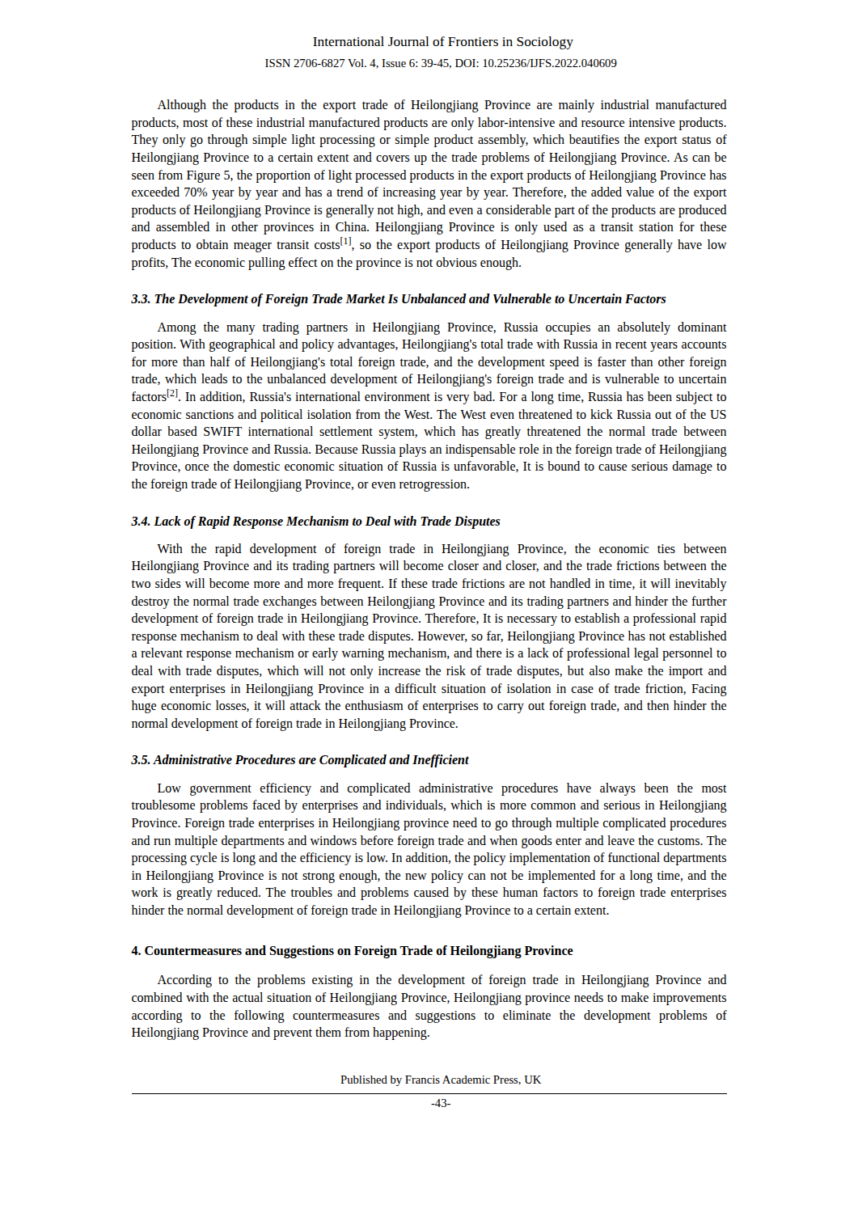International Journal of Frontiers in Sociology
ISSN 2706-6827 Vol. 4, Issue 6: 39-45, DOI: 10.25236/IJFS.2022.040609
Although the products in the export trade of Heilongjiang Province are mainly industrial manufactured products, most of these industrial manufactured products are only labor-intensive and resource intensive products. They only go through simple light processing or simple product assembly, which beautifies the export status of Heilongjiang Province to a certain extent and covers up the trade problems of Heilongjiang Province. As can be seen from Figure 5, the proportion of light processed products in the export products of Heilongjiang Province has exceeded 70% year by year and has a trend of increasing year by year. Therefore, the added value of the export products of Heilongjiang Province is generally not high, and even a considerable part of the products are produced and assembled in other provinces in China. Heilongjiang Province is only used as a transit station for these products to obtain meager transit costs[1], so the export products of Heilongjiang Province generally have low profits, The economic pulling effect on the province is not obvious enough.
3.3. The Development of Foreign Trade Market Is Unbalanced and Vulnerable to Uncertain Factors
Among the many trading partners in Heilongjiang Province, Russia occupies an absolutely dominant position. With geographical and policy advantages, Heilongjiang's total trade with Russia in recent years accounts for more than half of Heilongjiang's total foreign trade, and the development speed is faster than other foreign trade, which leads to the unbalanced development of Heilongjiang's foreign trade and is vulnerable to uncertain factors[2]. In addition, Russia's international environment is very bad. For a long time, Russia has been subject to economic sanctions and political isolation from the West. The West even threatened to kick Russia out of the US dollar based SWIFT international settlement system, which has greatly threatened the normal trade between Heilongjiang Province and Russia. Because Russia plays an indispensable role in the foreign trade of Heilongjiang Province, once the domestic economic situation of Russia is unfavorable, It is bound to cause serious damage to the foreign trade of Heilongjiang Province, or even retrogression.
3.4. Lack of Rapid Response Mechanism to Deal with Trade Disputes
With the rapid development of foreign trade in Heilongjiang Province, the economic ties between Heilongjiang Province and its trading partners will become closer and closer, and the trade frictions between the two sides will become more and more frequent. If these trade frictions are not handled in time, it will inevitably destroy the normal trade exchanges between Heilongjiang Province and its trading partners and hinder the further development of foreign trade in Heilongjiang Province. Therefore, It is necessary to establish a professional rapid response mechanism to deal with these trade disputes. However, so far, Heilongjiang Province has not established a relevant response mechanism or early warning mechanism, and there is a lack of professional legal personnel to deal with trade disputes, which will not only increase the risk of trade disputes, but also make the import and export enterprises in Heilongjiang Province in a difficult situation of isolation in case of trade friction, Facing huge economic losses, it will attack the enthusiasm of enterprises to carry out foreign trade, and then hinder the normal development of foreign trade in Heilongjiang Province.
3.5. Administrative Procedures are Complicated and Inefficient
Low government efficiency and complicated administrative procedures have always been the most troublesome problems faced by enterprises and individuals, which is more common and serious in Heilongjiang Province. Foreign trade enterprises in Heilongjiang province need to go through multiple complicated procedures and run multiple departments and windows before foreign trade and when goods enter and leave the customs. The processing cycle is long and the efficiency is low. In addition, the policy implementation of functional departments in Heilongjiang Province is not strong enough, the new policy can not be implemented for a long time, and the work is greatly reduced. The troubles and problems caused by these human factors to foreign trade enterprises hinder the normal development of foreign trade in Heilongjiang Province to a certain extent.
4. Countermeasures and Suggestions on Foreign Trade of Heilongjiang Province
According to the problems existing in the development of foreign trade in Heilongjiang Province and combined with the actual situation of Heilongjiang Province, Heilongjiang province needs to make improvements according to the following countermeasures and suggestions to eliminate the development problems of Heilongjiang Province and prevent them from happening.
Published by Francis Academic Press, UK
-43-